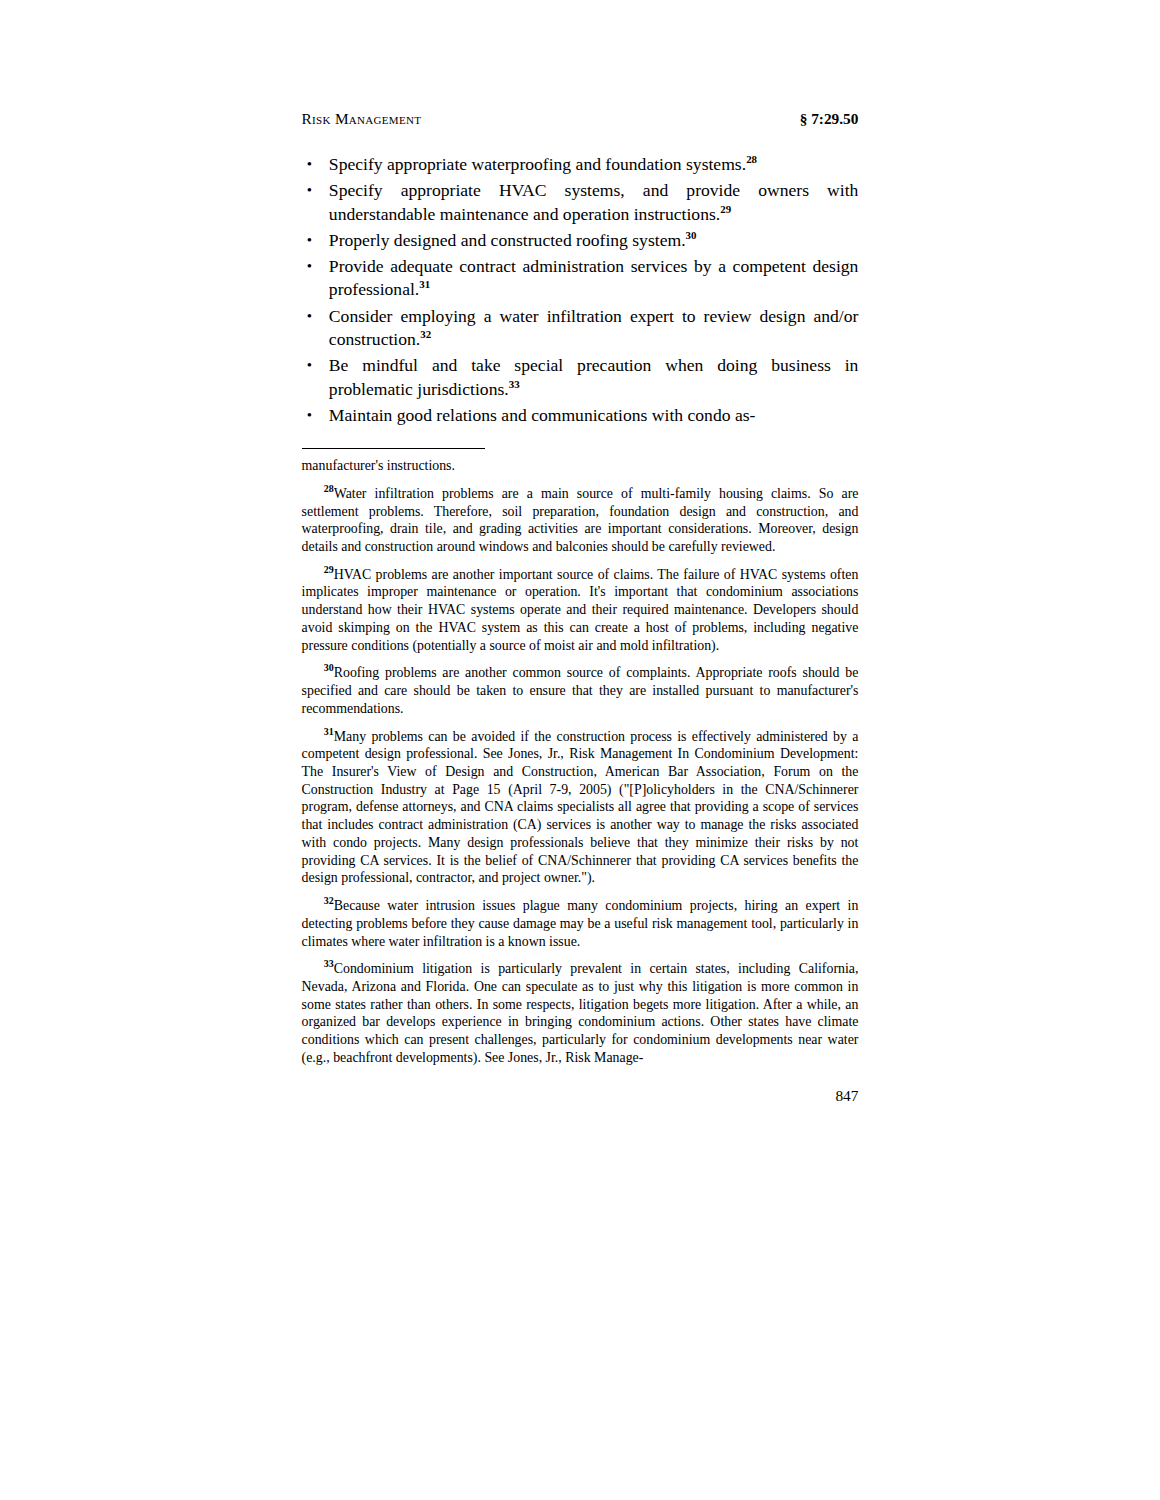Risk Management § 7:29.50
Specify appropriate waterproofing and foundation systems.28
Specify appropriate HVAC systems, and provide owners with understandable maintenance and operation instructions.29
Properly designed and constructed roofing system.30
Provide adequate contract administration services by a competent design professional.31
Consider employing a water infiltration expert to review design and/or construction.32
Be mindful and take special precaution when doing business in problematic jurisdictions.33
Maintain good relations and communications with condo as-
manufacturer's instructions.
28Water infiltration problems are a main source of multi-family housing claims. So are settlement problems. Therefore, soil preparation, foundation design and construction, and waterproofing, drain tile, and grading activities are important considerations. Moreover, design details and construction around windows and balconies should be carefully reviewed.
29HVAC problems are another important source of claims. The failure of HVAC systems often implicates improper maintenance or operation. It's important that condominium associations understand how their HVAC systems operate and their required maintenance. Developers should avoid skimping on the HVAC system as this can create a host of problems, including negative pressure conditions (potentially a source of moist air and mold infiltration).
30Roofing problems are another common source of complaints. Appropriate roofs should be specified and care should be taken to ensure that they are installed pursuant to manufacturer's recommendations.
31Many problems can be avoided if the construction process is effectively administered by a competent design professional. See Jones, Jr., Risk Management In Condominium Development: The Insurer's View of Design and Construction, American Bar Association, Forum on the Construction Industry at Page 15 (April 7-9, 2005) ("[P]olicyholders in the CNA/Schinnerer program, defense attorneys, and CNA claims specialists all agree that providing a scope of services that includes contract administration (CA) services is another way to manage the risks associated with condo projects. Many design professionals believe that they minimize their risks by not providing CA services. It is the belief of CNA/Schinnerer that providing CA services benefits the design professional, contractor, and project owner.").
32Because water intrusion issues plague many condominium projects, hiring an expert in detecting problems before they cause damage may be a useful risk management tool, particularly in climates where water infiltration is a known issue.
33Condominium litigation is particularly prevalent in certain states, including California, Nevada, Arizona and Florida. One can speculate as to just why this litigation is more common in some states rather than others. In some respects, litigation begets more litigation. After a while, an organized bar develops experience in bringing condominium actions. Other states have climate conditions which can present challenges, particularly for condominium developments near water (e.g., beachfront developments). See Jones, Jr., Risk Manage-
847